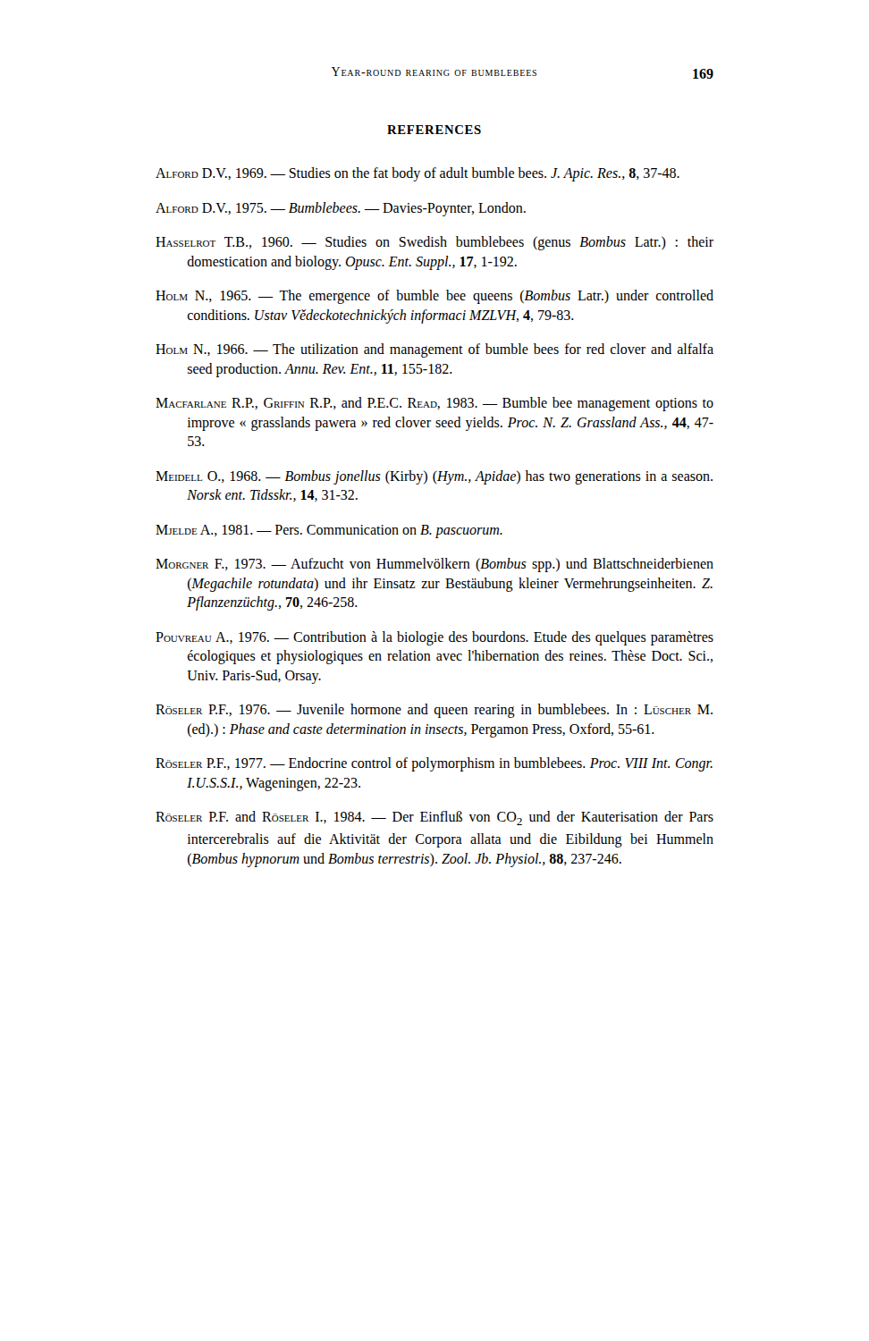Year-round rearing of bumblebees 169
REFERENCES
Alford D.V., 1969. — Studies on the fat body of adult bumble bees. J. Apic. Res., 8, 37-48.
Alford D.V., 1975. — Bumblebees. — Davies-Poynter, London.
Hasselrot T.B., 1960. — Studies on Swedish bumblebees (genus Bombus Latr.) : their domestication and biology. Opusc. Ent. Suppl., 17, 1-192.
Holm N., 1965. — The emergence of bumble bee queens (Bombus Latr.) under controlled conditions. Ustav Vědeckotechnických informaci MZLVH, 4, 79-83.
Holm N., 1966. — The utilization and management of bumble bees for red clover and alfalfa seed production. Annu. Rev. Ent., 11, 155-182.
Macfarlane R.P., Griffin R.P., and P.E.C. Read, 1983. — Bumble bee management options to improve « grasslands pawera » red clover seed yields. Proc. N. Z. Grassland Ass., 44, 47-53.
Meidell O., 1968. — Bombus jonellus (Kirby) (Hym., Apidae) has two generations in a season. Norsk ent. Tidsskr., 14, 31-32.
Mjelde A., 1981. — Pers. Communication on B. pascuorum.
Morgner F., 1973. — Aufzucht von Hummelvölkern (Bombus spp.) und Blattschneiderbienen (Megachile rotundata) und ihr Einsatz zur Bestäubung kleiner Vermehrungseinheiten. Z. Pflanzenzüchtg., 70, 246-258.
Pouvreau A., 1976. — Contribution à la biologie des bourdons. Etude des quelques paramètres écologiques et physiologiques en relation avec l'hibernation des reines. Thèse Doct. Sci., Univ. Paris-Sud, Orsay.
Röseler P.F., 1976. — Juvenile hormone and queen rearing in bumblebees. In : Lüscher M. (ed).) : Phase and caste determination in insects, Pergamon Press, Oxford, 55-61.
Röseler P.F., 1977. — Endocrine control of polymorphism in bumblebees. Proc. VIII Int. Congr. I.U.S.S.I., Wageningen, 22-23.
Röseler P.F. and Röseler I., 1984. — Der Einfluß von CO2 und der Kauterisation der Pars intercerebralis auf die Aktivität der Corpora allata und die Eibildung bei Hummeln (Bombus hypnorum und Bombus terrestris). Zool. Jb. Physiol., 88, 237-246.